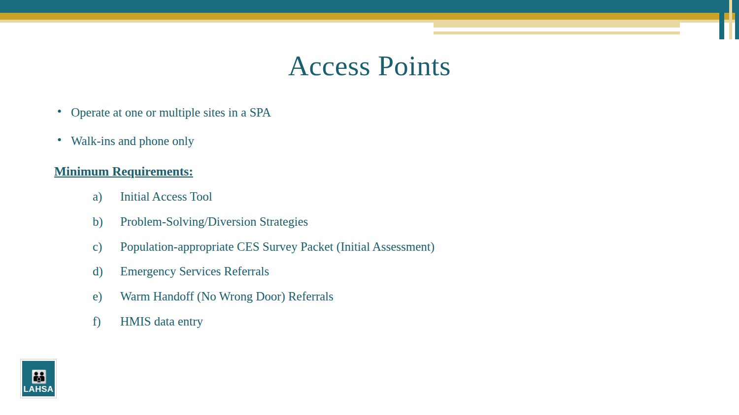Access Points
Operate at one or multiple sites in a SPA
Walk-ins and phone only
Minimum Requirements:
Initial Access Tool
Problem-Solving/Diversion Strategies
Population-appropriate CES Survey Packet (Initial Assessment)
Emergency Services Referrals
Warm Handoff (No Wrong Door) Referrals
HMIS data entry
👪
LAHSA